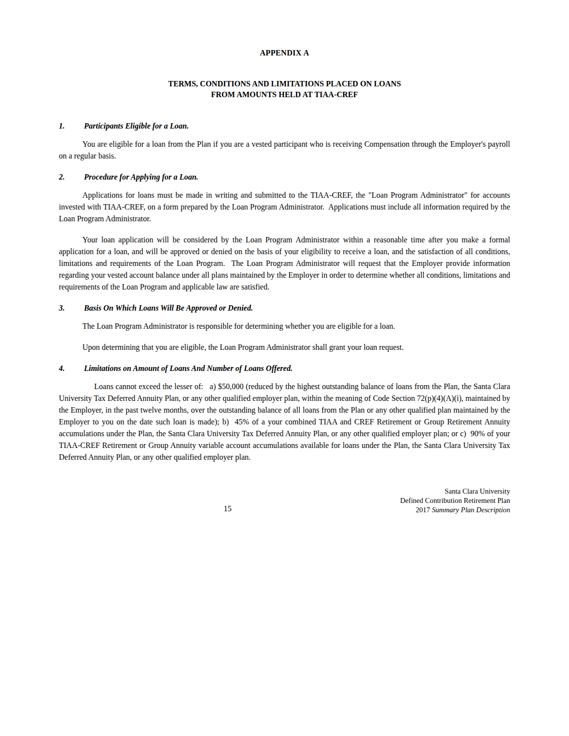APPENDIX A
TERMS, CONDITIONS AND LIMITATIONS PLACED ON LOANS
FROM AMOUNTS HELD AT TIAA-CREF
1. Participants Eligible for a Loan.
You are eligible for a loan from the Plan if you are a vested participant who is receiving Compensation through the Employer's payroll on a regular basis.
2. Procedure for Applying for a Loan.
Applications for loans must be made in writing and submitted to the TIAA-CREF, the "Loan Program Administrator" for accounts invested with TIAA-CREF, on a form prepared by the Loan Program Administrator. Applications must include all information required by the Loan Program Administrator.
Your loan application will be considered by the Loan Program Administrator within a reasonable time after you make a formal application for a loan, and will be approved or denied on the basis of your eligibility to receive a loan, and the satisfaction of all conditions, limitations and requirements of the Loan Program. The Loan Program Administrator will request that the Employer provide information regarding your vested account balance under all plans maintained by the Employer in order to determine whether all conditions, limitations and requirements of the Loan Program and applicable law are satisfied.
3. Basis On Which Loans Will Be Approved or Denied.
The Loan Program Administrator is responsible for determining whether you are eligible for a loan.
Upon determining that you are eligible, the Loan Program Administrator shall grant your loan request.
4. Limitations on Amount of Loans And Number of Loans Offered.
Loans cannot exceed the lesser of: a) $50,000 (reduced by the highest outstanding balance of loans from the Plan, the Santa Clara University Tax Deferred Annuity Plan, or any other qualified employer plan, within the meaning of Code Section 72(p)(4)(A)(i), maintained by the Employer, in the past twelve months, over the outstanding balance of all loans from the Plan or any other qualified plan maintained by the Employer to you on the date such loan is made); b) 45% of a your combined TIAA and CREF Retirement or Group Retirement Annuity accumulations under the Plan, the Santa Clara University Tax Deferred Annuity Plan, or any other qualified employer plan; or c) 90% of your TIAA-CREF Retirement or Group Annuity variable account accumulations available for loans under the Plan, the Santa Clara University Tax Deferred Annuity Plan, or any other qualified employer plan.
15
Santa Clara University
Defined Contribution Retirement Plan
2017 Summary Plan Description